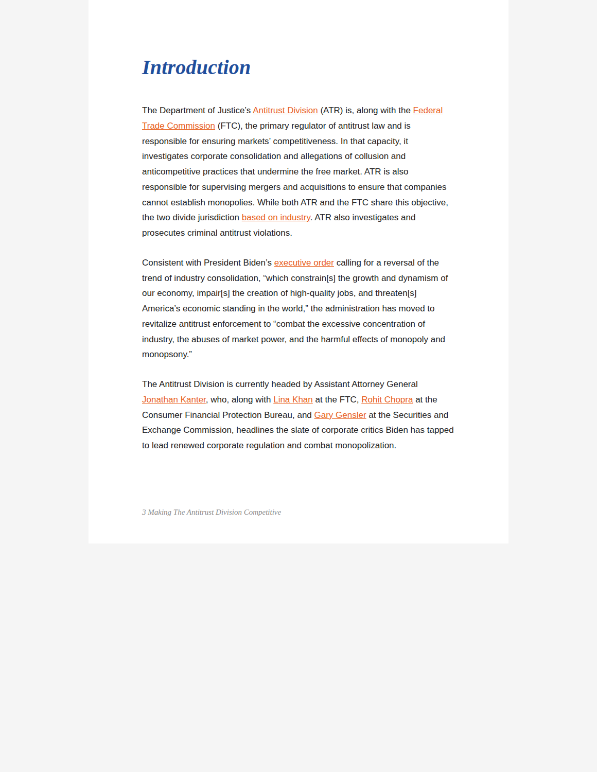Introduction
The Department of Justice’s Antitrust Division (ATR) is, along with the Federal Trade Commission (FTC), the primary regulator of antitrust law and is responsible for ensuring markets’ competitiveness. In that capacity, it investigates corporate consolidation and allegations of collusion and anticompetitive practices that undermine the free market. ATR is also responsible for supervising mergers and acquisitions to ensure that companies cannot establish monopolies. While both ATR and the FTC share this objective, the two divide jurisdiction based on industry. ATR also investigates and prosecutes criminal antitrust violations.
Consistent with President Biden’s executive order calling for a reversal of the trend of industry consolidation, “which constrain[s] the growth and dynamism of our economy, impair[s] the creation of high-quality jobs, and threaten[s] America’s economic standing in the world,” the administration has moved to revitalize antitrust enforcement to “combat the excessive concentration of industry, the abuses of market power, and the harmful effects of monopoly and monopsony.”
The Antitrust Division is currently headed by Assistant Attorney General Jonathan Kanter, who, along with Lina Khan at the FTC, Rohit Chopra at the Consumer Financial Protection Bureau, and Gary Gensler at the Securities and Exchange Commission, headlines the slate of corporate critics Biden has tapped to lead renewed corporate regulation and combat monopolization.
3 Making The Antitrust Division Competitive